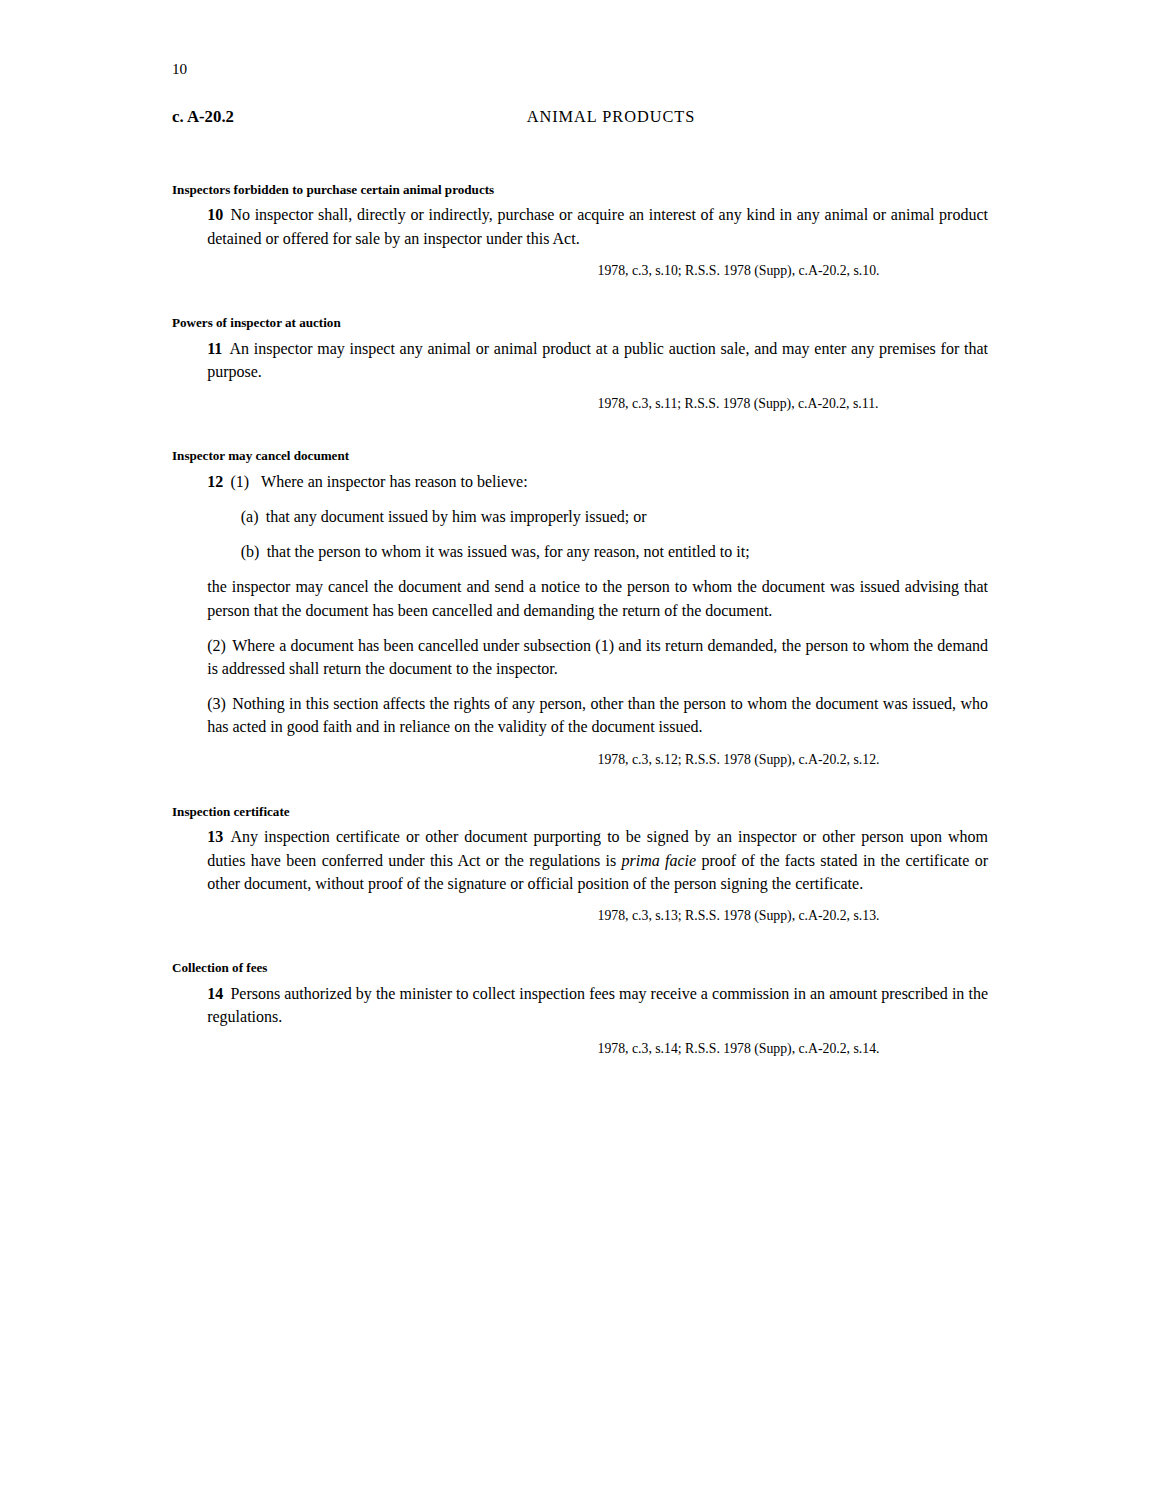10
c. A-20.2 ANIMAL PRODUCTS
Inspectors forbidden to purchase certain animal products
10 No inspector shall, directly or indirectly, purchase or acquire an interest of any kind in any animal or animal product detained or offered for sale by an inspector under this Act.
1978, c.3, s.10; R.S.S. 1978 (Supp), c.A-20.2, s.10.
Powers of inspector at auction
11 An inspector may inspect any animal or animal product at a public auction sale, and may enter any premises for that purpose.
1978, c.3, s.11; R.S.S. 1978 (Supp), c.A-20.2, s.11.
Inspector may cancel document
12(1) Where an inspector has reason to believe:
(a) that any document issued by him was improperly issued; or
(b) that the person to whom it was issued was, for any reason, not entitled to it;
the inspector may cancel the document and send a notice to the person to whom the document was issued advising that person that the document has been cancelled and demanding the return of the document.
(2) Where a document has been cancelled under subsection (1) and its return demanded, the person to whom the demand is addressed shall return the document to the inspector.
(3) Nothing in this section affects the rights of any person, other than the person to whom the document was issued, who has acted in good faith and in reliance on the validity of the document issued.
1978, c.3, s.12; R.S.S. 1978 (Supp), c.A-20.2, s.12.
Inspection certificate
13 Any inspection certificate or other document purporting to be signed by an inspector or other person upon whom duties have been conferred under this Act or the regulations is prima facie proof of the facts stated in the certificate or other document, without proof of the signature or official position of the person signing the certificate.
1978, c.3, s.13; R.S.S. 1978 (Supp), c.A-20.2, s.13.
Collection of fees
14 Persons authorized by the minister to collect inspection fees may receive a commission in an amount prescribed in the regulations.
1978, c.3, s.14; R.S.S. 1978 (Supp), c.A-20.2, s.14.